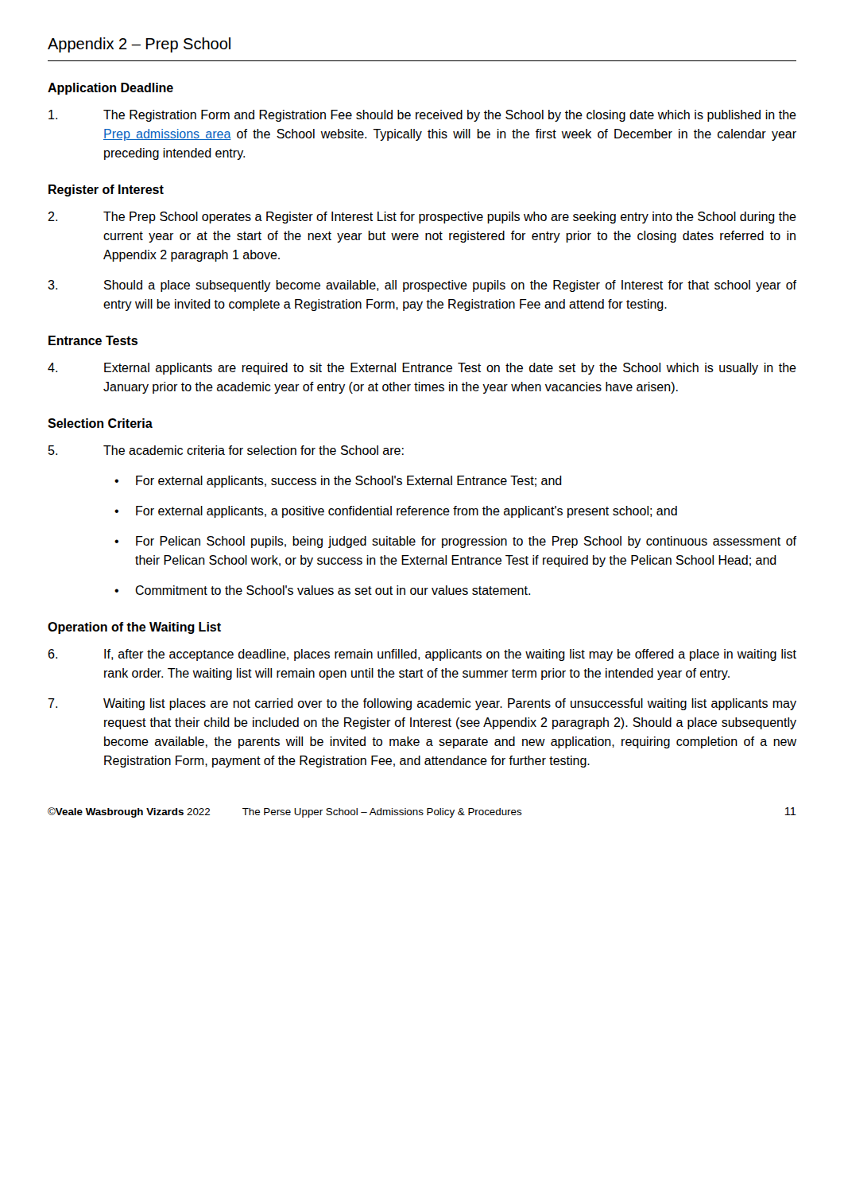Appendix 2 – Prep School
Application Deadline
1.
The Registration Form and Registration Fee should be received by the School by the closing date which is published in the Prep admissions area of the School website. Typically this will be in the first week of December in the calendar year preceding intended entry.
Register of Interest
2.
The Prep School operates a Register of Interest List for prospective pupils who are seeking entry into the School during the current year or at the start of the next year but were not registered for entry prior to the closing dates referred to in Appendix 2 paragraph 1 above.
3.
Should a place subsequently become available, all prospective pupils on the Register of Interest for that school year of entry will be invited to complete a Registration Form, pay the Registration Fee and attend for testing.
Entrance Tests
4.
External applicants are required to sit the External Entrance Test on the date set by the School which is usually in the January prior to the academic year of entry (or at other times in the year when vacancies have arisen).
Selection Criteria
5.
The academic criteria for selection for the School are:
For external applicants, success in the School's External Entrance Test; and
For external applicants, a positive confidential reference from the applicant's present school; and
For Pelican School pupils, being judged suitable for progression to the Prep School by continuous assessment of their Pelican School work, or by success in the External Entrance Test if required by the Pelican School Head; and
Commitment to the School's values as set out in our values statement.
Operation of the Waiting List
6.
If, after the acceptance deadline, places remain unfilled, applicants on the waiting list may be offered a place in waiting list rank order. The waiting list will remain open until the start of the summer term prior to the intended year of entry.
7.
Waiting list places are not carried over to the following academic year. Parents of unsuccessful waiting list applicants may request that their child be included on the Register of Interest (see Appendix 2 paragraph 2). Should a place subsequently become available, the parents will be invited to make a separate and new application, requiring completion of a new Registration Form, payment of the Registration Fee, and attendance for further testing.
©Veale Wasbrough Vizards 2022
The Perse Upper School – Admissions Policy & Procedures
11